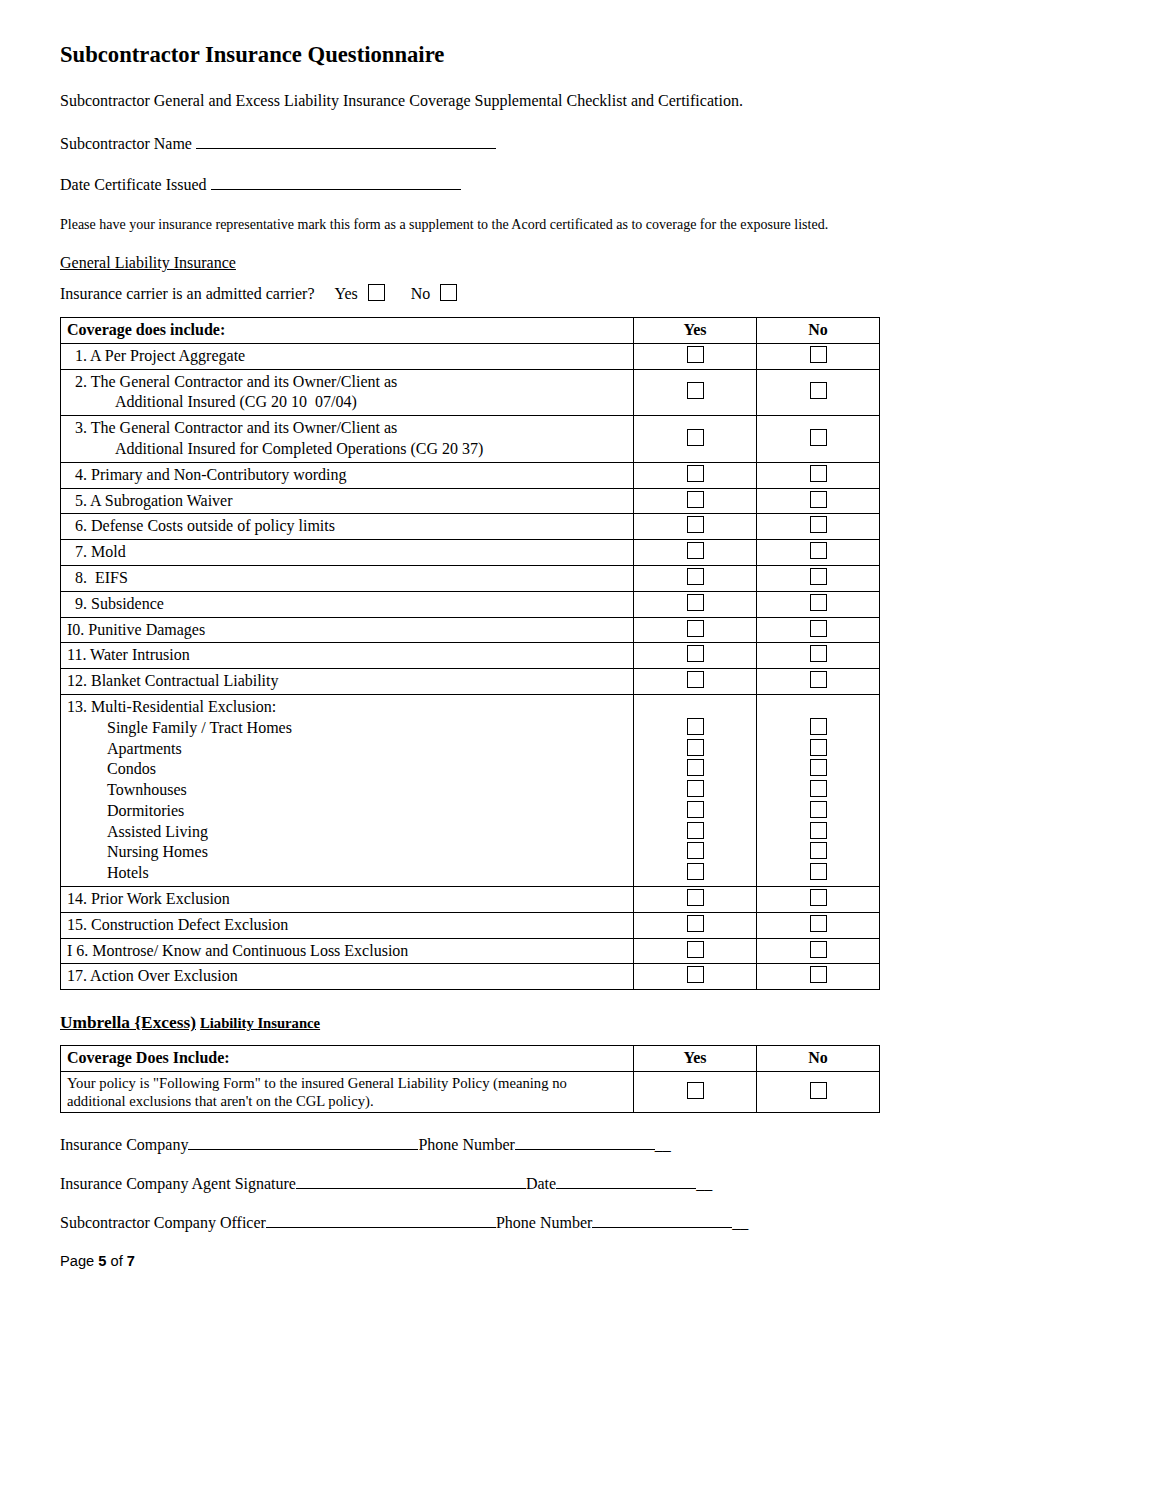Subcontractor Insurance Questionnaire
Subcontractor General and Excess Liability Insurance Coverage Supplemental Checklist and Certification.
Subcontractor Name
Date Certificate Issued
Please have your insurance representative mark this form as a supplement to the Acord certificated as to coverage for the exposure listed.
General Liability Insurance
Insurance carrier is an admitted carrier? Yes No
| Coverage does include: | Yes | No |
| --- | --- | --- |
| 1. A Per Project Aggregate | | |
| 2. The General Contractor and its Owner/Client as Additional Insured (CG 20 10 07/04) | | |
| 3. The General Contractor and its Owner/Client as Additional Insured for Completed Operations (CG 20 37) | | |
| 4. Primary and Non-Contributory wording | | |
| 5. A Subrogation Waiver | | |
| 6. Defense Costs outside of policy limits | | |
| 7. Mold | | |
| 8. EIFS | | |
| 9. Subsidence | | |
| I0. Punitive Damages | | |
| 11. Water Intrusion | | |
| 12. Blanket Contractual Liability | | |
| 13. Multi-Residential Exclusion: Single Family / Tract Homes Apartments Condos Townhouses Dormitories Assisted Living Nursing Homes Hotels | | |
| 14. Prior Work Exclusion | | |
| 15. Construction Defect Exclusion | | |
| I 6. Montrose/ Know and Continuous Loss Exclusion | | |
| 17. Action Over Exclusion | | |
Umbrella {Excess) Liability Insurance
| Coverage Does Include: | Yes | No |
| --- | --- | --- |
| Your policy is "Following Form" to the insured General Liability Policy (meaning no additional exclusions that aren't on the CGL policy). | | |
Insurance Company Phone Number __
Insurance Company Agent Signature Date __
Subcontractor Company Officer Phone Number __
Page 5 of 7